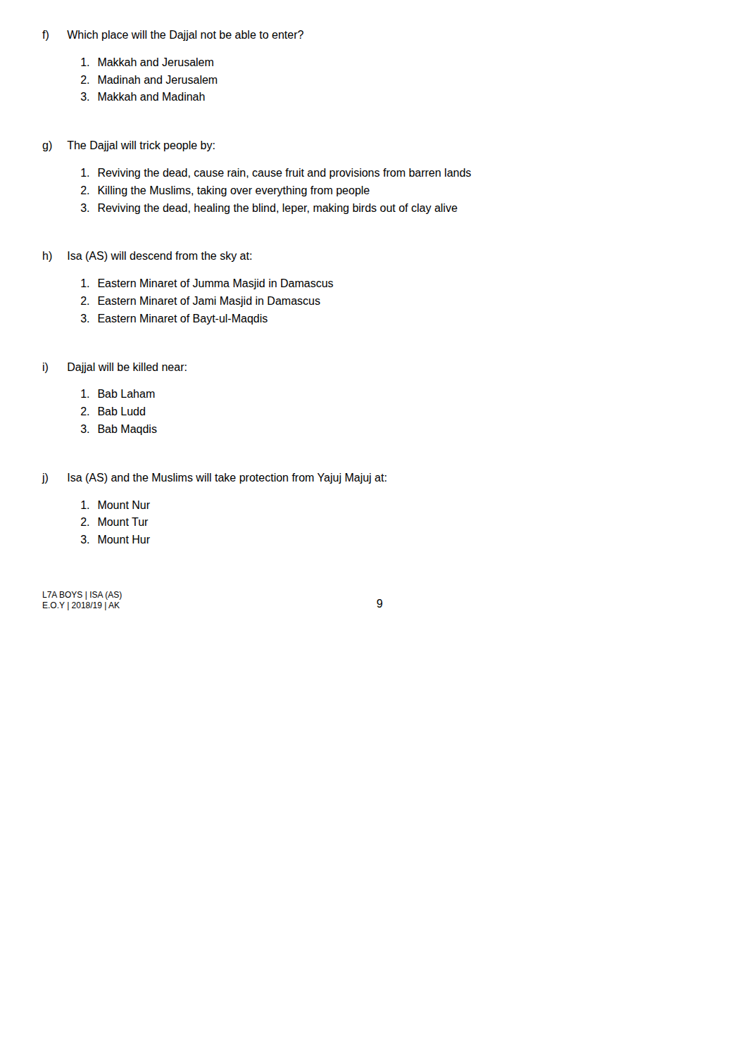f) Which place will the Dajjal not be able to enter?
Makkah and Jerusalem
Madinah and Jerusalem
Makkah and Madinah
g) The Dajjal will trick people by:
Reviving the dead, cause rain, cause fruit and provisions from barren lands
Killing the Muslims, taking over everything from people
Reviving the dead, healing the blind, leper, making birds out of clay alive
h) Isa (AS) will descend from the sky at:
Eastern Minaret of Jumma Masjid in Damascus
Eastern Minaret of Jami Masjid in Damascus
Eastern Minaret of Bayt-ul-Maqdis
i) Dajjal will be killed near:
Bab Laham
Bab Ludd
Bab Maqdis
j) Isa (AS) and the Muslims will take protection from Yajuj Majuj at:
Mount Nur
Mount Tur
Mount Hur
L7A BOYS | ISA (AS)
E.O.Y | 2018/19 | AK
9